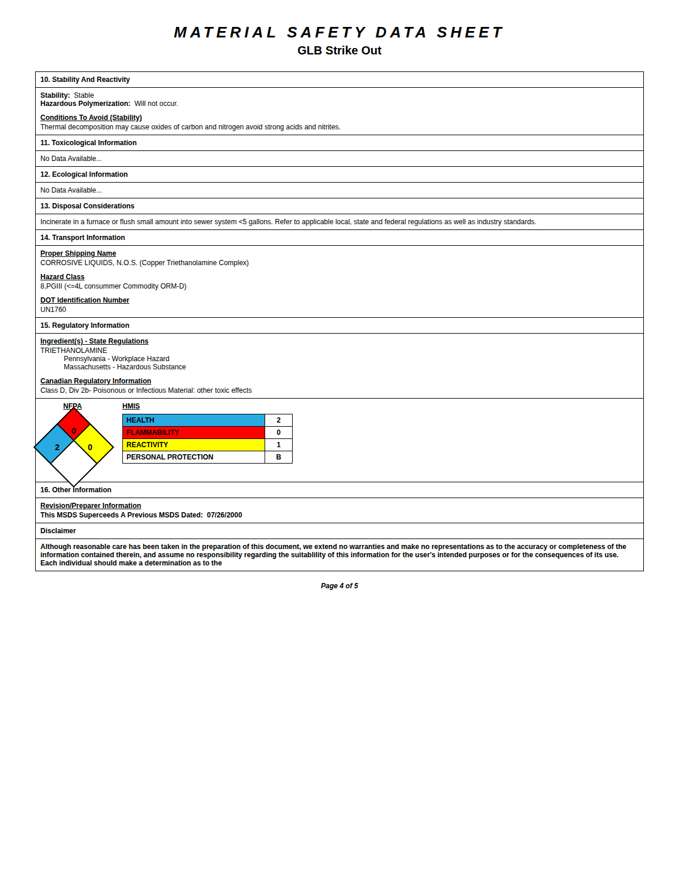MATERIAL SAFETY DATA SHEET
GLB Strike Out
| 10. Stability And Reactivity |
| Stability: Stable Hazardous Polymerization: Will not occur. Conditions To Avoid (Stability) Thermal decomposition may cause oxides of carbon and nitrogen avoid strong acids and nitrites. |
| 11. Toxicological Information |
| No Data Available... |
| 12. Ecological Information |
| No Data Available... |
| 13. Disposal Considerations |
| Incinerate in a furnace or flush small amount into sewer system <5 gallons. Refer to applicable local, state and federal regulations as well as industry standards. |
| 14. Transport Information |
| Proper Shipping Name CORROSIVE LIQUIDS, N.O.S. (Copper Triethanolamine Complex) Hazard Class 8,PGIII (<=4L consummer Commodity ORM-D) DOT Identification Number UN1760 |
| 15. Regulatory Information |
| Ingredient(s) - State Regulations TRIETHANOLAMINE Pennsylvania - Workplace Hazard Massachusetts - Hazardous Substance Canadian Regulatory Information Class D, Div 2b- Poisonous or Infectious Material: other toxic effects |
| NFPA 0 2 0 HMIS / HEALTH / 2 / / FLAMMABILITY / 0 / / REACTIVITY / 1 / / PERSONAL PROTECTION / B / |
| 16. Other Information |
| Revision/Preparer Information This MSDS Superceeds A Previous MSDS Dated: 07/26/2000 |
| Disclaimer |
| Although reasonable care has been taken in the preparation of this document, we extend no warranties and make no representations as to the accuracy or completeness of the information contained therein, and assume no responsibility regarding the suitablility of this information for the user's intended purposes or for the consequences of its use. Each individual should make a determination as to the |
Page 4 of 5